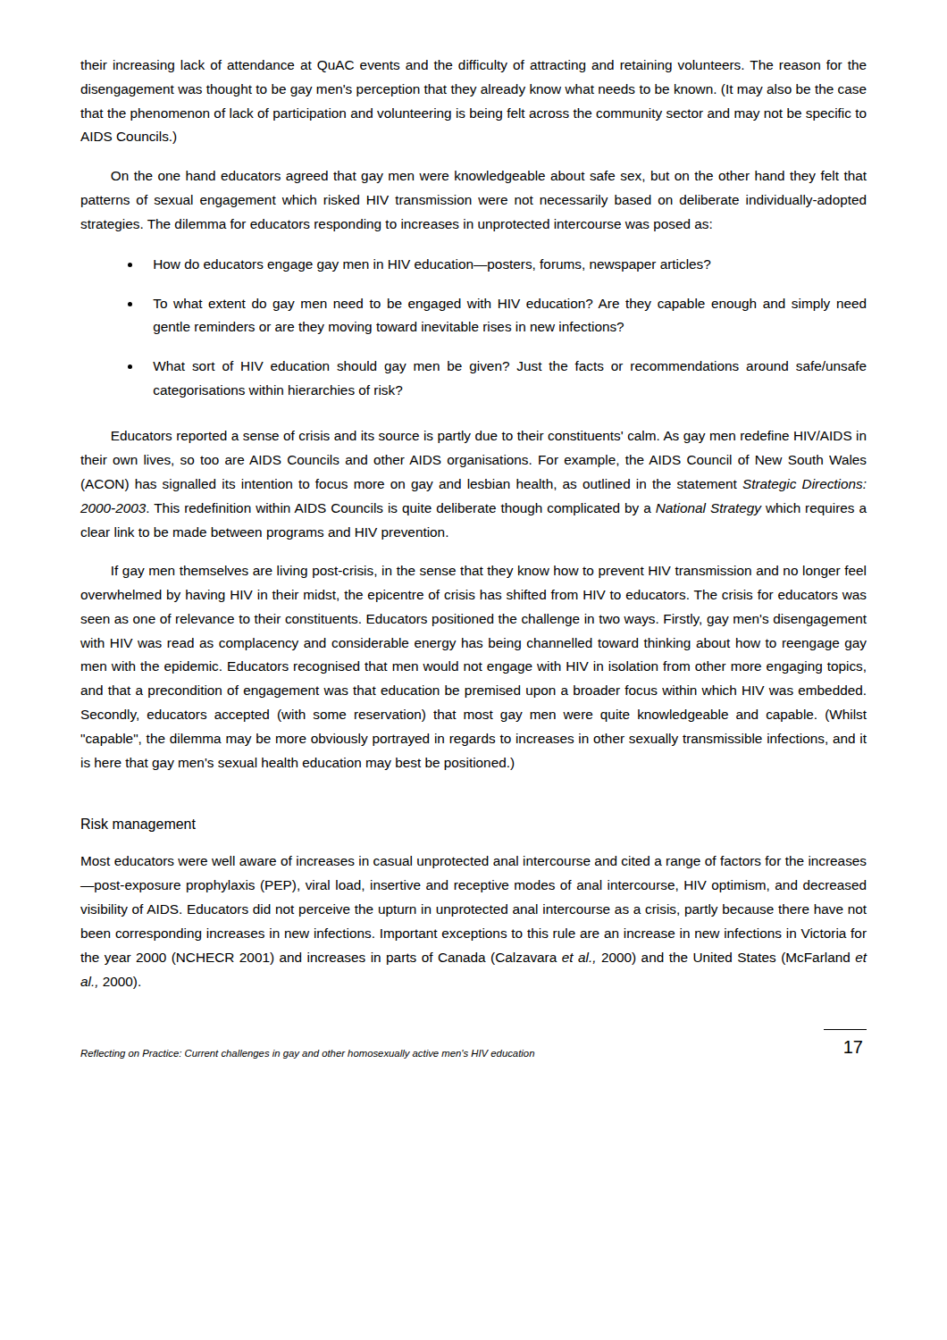their increasing lack of attendance at QuAC events and the difficulty of attracting and retaining volunteers. The reason for the disengagement was thought to be gay men's perception that they already know what needs to be known. (It may also be the case that the phenomenon of lack of participation and volunteering is being felt across the community sector and may not be specific to AIDS Councils.)
On the one hand educators agreed that gay men were knowledgeable about safe sex, but on the other hand they felt that patterns of sexual engagement which risked HIV transmission were not necessarily based on deliberate individually-adopted strategies. The dilemma for educators responding to increases in unprotected intercourse was posed as:
How do educators engage gay men in HIV education—posters, forums, newspaper articles?
To what extent do gay men need to be engaged with HIV education? Are they capable enough and simply need gentle reminders or are they moving toward inevitable rises in new infections?
What sort of HIV education should gay men be given? Just the facts or recommendations around safe/unsafe categorisations within hierarchies of risk?
Educators reported a sense of crisis and its source is partly due to their constituents' calm. As gay men redefine HIV/AIDS in their own lives, so too are AIDS Councils and other AIDS organisations. For example, the AIDS Council of New South Wales (ACON) has signalled its intention to focus more on gay and lesbian health, as outlined in the statement Strategic Directions: 2000-2003. This redefinition within AIDS Councils is quite deliberate though complicated by a National Strategy which requires a clear link to be made between programs and HIV prevention.
If gay men themselves are living post-crisis, in the sense that they know how to prevent HIV transmission and no longer feel overwhelmed by having HIV in their midst, the epicentre of crisis has shifted from HIV to educators. The crisis for educators was seen as one of relevance to their constituents. Educators positioned the challenge in two ways. Firstly, gay men's disengagement with HIV was read as complacency and considerable energy has being channelled toward thinking about how to reengage gay men with the epidemic. Educators recognised that men would not engage with HIV in isolation from other more engaging topics, and that a precondition of engagement was that education be premised upon a broader focus within which HIV was embedded. Secondly, educators accepted (with some reservation) that most gay men were quite knowledgeable and capable. (Whilst "capable", the dilemma may be more obviously portrayed in regards to increases in other sexually transmissible infections, and it is here that gay men's sexual health education may best be positioned.)
Risk management
Most educators were well aware of increases in casual unprotected anal intercourse and cited a range of factors for the increases—post-exposure prophylaxis (PEP), viral load, insertive and receptive modes of anal intercourse, HIV optimism, and decreased visibility of AIDS. Educators did not perceive the upturn in unprotected anal intercourse as a crisis, partly because there have not been corresponding increases in new infections. Important exceptions to this rule are an increase in new infections in Victoria for the year 2000 (NCHECR 2001) and increases in parts of Canada (Calzavara et al., 2000) and the United States (McFarland et al., 2000).
Reflecting on Practice: Current challenges in gay and other homosexually active men's HIV education
17